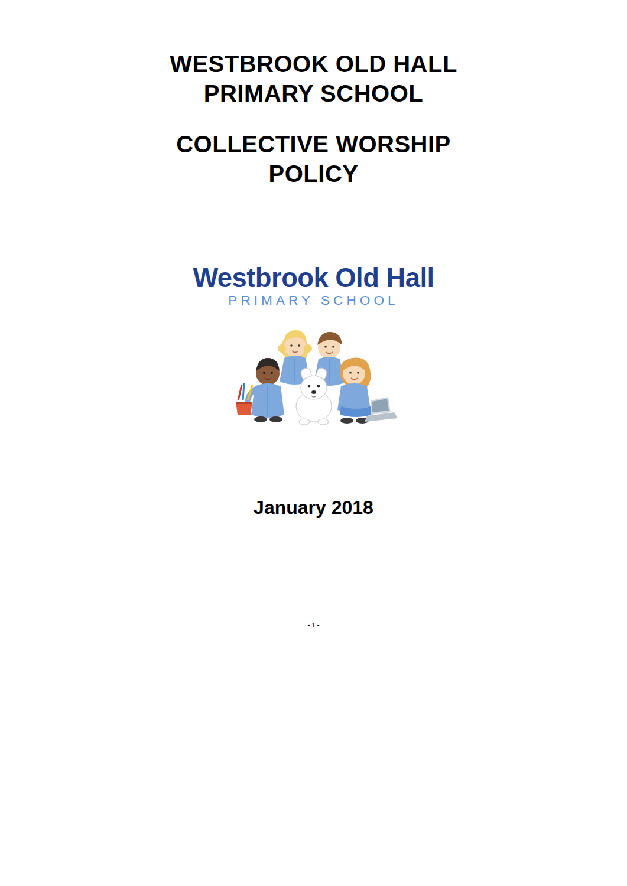WESTBROOK OLD HALL
PRIMARY SCHOOL
COLLECTIVE WORSHIP
POLICY
Westbrook Old Hall
PRIMARY SCHOOL
January 2018
- 1 -